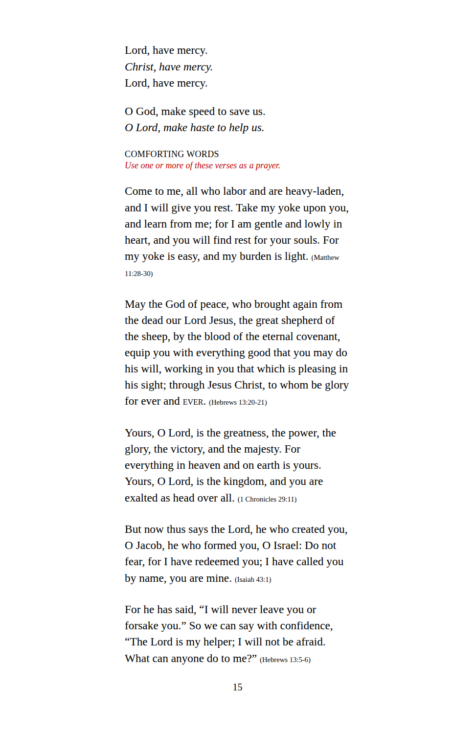Lord, have mercy.
Christ, have mercy.
Lord, have mercy.
O God, make speed to save us.
O Lord, make haste to help us.
Comforting Words
Use one or more of these verses as a prayer.
Come to me, all who labor and are heavy-laden, and I will give you rest. Take my yoke upon you, and learn from me; for I am gentle and lowly in heart, and you will find rest for your souls. For my yoke is easy, and my burden is light. (Matthew 11:28-30)
May the God of peace, who brought again from the dead our Lord Jesus, the great shepherd of the sheep, by the blood of the eternal covenant, equip you with everything good that you may do his will, working in you that which is pleasing in his sight; through Jesus Christ, to whom be glory for ever and ever. (Hebrews 13:20-21)
Yours, O Lord, is the greatness, the power, the glory, the victory, and the majesty. For everything in heaven and on earth is yours. Yours, O Lord, is the kingdom, and you are exalted as head over all. (1 Chronicles 29:11)
But now thus says the Lord, he who created you, O Jacob, he who formed you, O Israel: Do not fear, for I have redeemed you; I have called you by name, you are mine. (Isaiah 43:1)
For he has said, “I will never leave you or forsake you.” So we can say with confidence, “The Lord is my helper; I will not be afraid. What can anyone do to me?” (Hebrews 13:5-6)
15